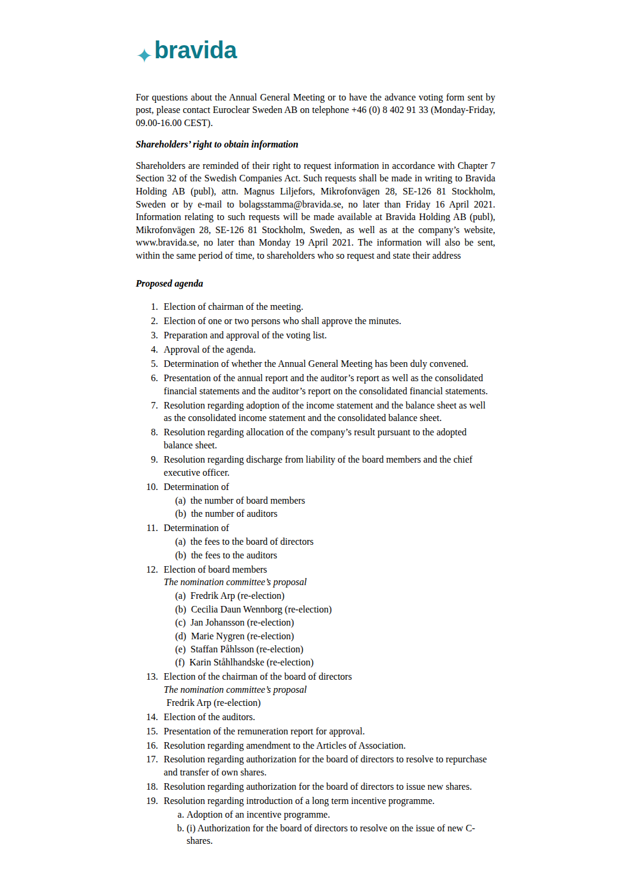✦bravida
For questions about the Annual General Meeting or to have the advance voting form sent by post, please contact Euroclear Sweden AB on telephone +46 (0) 8 402 91 33 (Monday-Friday, 09.00-16.00 CEST).
Shareholders’ right to obtain information
Shareholders are reminded of their right to request information in accordance with Chapter 7 Section 32 of the Swedish Companies Act. Such requests shall be made in writing to Bravida Holding AB (publ), attn. Magnus Liljefors, Mikrofonvägen 28, SE-126 81 Stockholm, Sweden or by e-mail to bolagsstamma@bravida.se, no later than Friday 16 April 2021. Information relating to such requests will be made available at Bravida Holding AB (publ), Mikrofonvägen 28, SE-126 81 Stockholm, Sweden, as well as at the company’s website, www.bravida.se, no later than Monday 19 April 2021. The information will also be sent, within the same period of time, to shareholders who so request and state their address
Proposed agenda
Election of chairman of the meeting.
Election of one or two persons who shall approve the minutes.
Preparation and approval of the voting list.
Approval of the agenda.
Determination of whether the Annual General Meeting has been duly convened.
Presentation of the annual report and the auditor’s report as well as the consolidated financial statements and the auditor’s report on the consolidated financial statements.
Resolution regarding adoption of the income statement and the balance sheet as well as the consolidated income statement and the consolidated balance sheet.
Resolution regarding allocation of the company’s result pursuant to the adopted balance sheet.
Resolution regarding discharge from liability of the board members and the chief executive officer.
Determination of
(a) the number of board members
(b) the number of auditors
Determination of
(a) the fees to the board of directors
(b) the fees to the auditors
Election of board members The nomination committee’s proposal
(a) Fredrik Arp (re-election)
(b) Cecilia Daun Wennborg (re-election)
(c) Jan Johansson (re-election)
(d) Marie Nygren (re-election)
(e) Staffan Påhlsson (re-election)
(f) Karin Ståhlhandske (re-election)
Election of the chairman of the board of directors The nomination committee’s proposal Fredrik Arp (re-election)
Election of the auditors.
Presentation of the remuneration report for approval.
Resolution regarding amendment to the Articles of Association.
Resolution regarding authorization for the board of directors to resolve to repurchase and transfer of own shares.
Resolution regarding authorization for the board of directors to issue new shares.
Resolution regarding introduction of a long term incentive programme.
Adoption of an incentive programme.
(i) Authorization for the board of directors to resolve on the issue of new C-shares.